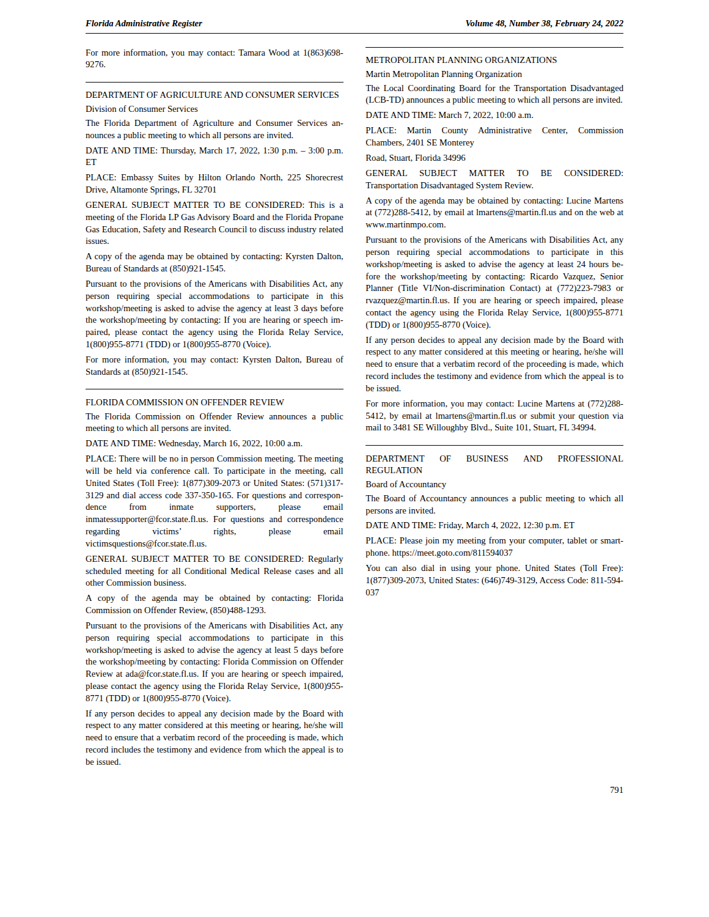Florida Administrative Register Volume 48, Number 38, February 24, 2022
For more information, you may contact: Tamara Wood at 1(863)698-9276.
Department of Agriculture and Consumer Services
Division of Consumer Services
The Florida Department of Agriculture and Consumer Services announces a public meeting to which all persons are invited.
Date and time: Thursday, March 17, 2022, 1:30 p.m. – 3:00 p.m. ET
Place: Embassy Suites by Hilton Orlando North, 225 Shorecrest Drive, Altamonte Springs, FL 32701
General subject matter to be considered: This is a meeting of the Florida LP Gas Advisory Board and the Florida Propane Gas Education, Safety and Research Council to discuss industry related issues.
A copy of the agenda may be obtained by contacting: Kyrsten Dalton, Bureau of Standards at (850)921-1545.
Pursuant to the provisions of the Americans with Disabilities Act, any person requiring special accommodations to participate in this workshop/meeting is asked to advise the agency at least 3 days before the workshop/meeting by contacting: If you are hearing or speech impaired, please contact the agency using the Florida Relay Service, 1(800)955-8771 (TDD) or 1(800)955-8770 (Voice).
For more information, you may contact: Kyrsten Dalton, Bureau of Standards at (850)921-1545.
Florida Commission on Offender Review
The Florida Commission on Offender Review announces a public meeting to which all persons are invited.
Date and time: Wednesday, March 16, 2022, 10:00 a.m.
Place: There will be no in person Commission meeting. The meeting will be held via conference call. To participate in the meeting, call United States (Toll Free): 1(877)309-2073 or United States: (571)317-3129 and dial access code 337-350-165. For questions and correspondence from inmate supporters, please email inmatessupporter@fcor.state.fl.us. For questions and correspondence regarding victims’ rights, please email victimsquestions@fcor.state.fl.us.
General subject matter to be considered: Regularly scheduled meeting for all Conditional Medical Release cases and all other Commission business.
A copy of the agenda may be obtained by contacting: Florida Commission on Offender Review, (850)488-1293.
Pursuant to the provisions of the Americans with Disabilities Act, any person requiring special accommodations to participate in this workshop/meeting is asked to advise the agency at least 5 days before the workshop/meeting by contacting: Florida Commission on Offender Review at ada@fcor.state.fl.us. If you are hearing or speech impaired, please contact the agency using the Florida Relay Service, 1(800)955-8771 (TDD) or 1(800)955-8770 (Voice).
If any person decides to appeal any decision made by the Board with respect to any matter considered at this meeting or hearing, he/she will need to ensure that a verbatim record of the proceeding is made, which record includes the testimony and evidence from which the appeal is to be issued.
Metropolitan Planning Organizations
Martin Metropolitan Planning Organization
The Local Coordinating Board for the Transportation Disadvantaged (LCB-TD) announces a public meeting to which all persons are invited.
Date and time: March 7, 2022, 10:00 a.m.
Place: Martin County Administrative Center, Commission Chambers, 2401 SE Monterey
Road, Stuart, Florida 34996
General subject matter to be considered: Transportation Disadvantaged System Review.
A copy of the agenda may be obtained by contacting: Lucine Martens at (772)288-5412, by email at lmartens@martin.fl.us and on the web at www.martinmpo.com.
Pursuant to the provisions of the Americans with Disabilities Act, any person requiring special accommodations to participate in this workshop/meeting is asked to advise the agency at least 24 hours before the workshop/meeting by contacting: Ricardo Vazquez, Senior Planner (Title VI/Non-discrimination Contact) at (772)223-7983 or rvazquez@martin.fl.us. If you are hearing or speech impaired, please contact the agency using the Florida Relay Service, 1(800)955-8771 (TDD) or 1(800)955-8770 (Voice).
If any person decides to appeal any decision made by the Board with respect to any matter considered at this meeting or hearing, he/she will need to ensure that a verbatim record of the proceeding is made, which record includes the testimony and evidence from which the appeal is to be issued.
For more information, you may contact: Lucine Martens at (772)288-5412, by email at lmartens@martin.fl.us or submit your question via mail to 3481 SE Willoughby Blvd., Suite 101, Stuart, FL 34994.
Department of Business and Professional Regulation
Board of Accountancy
The Board of Accountancy announces a public meeting to which all persons are invited.
Date and time: Friday, March 4, 2022, 12:30 p.m. ET
Place: Please join my meeting from your computer, tablet or smartphone. https://meet.goto.com/811594037
You can also dial in using your phone. United States (Toll Free): 1(877)309-2073, United States: (646)749-3129, Access Code: 811-594-037
791